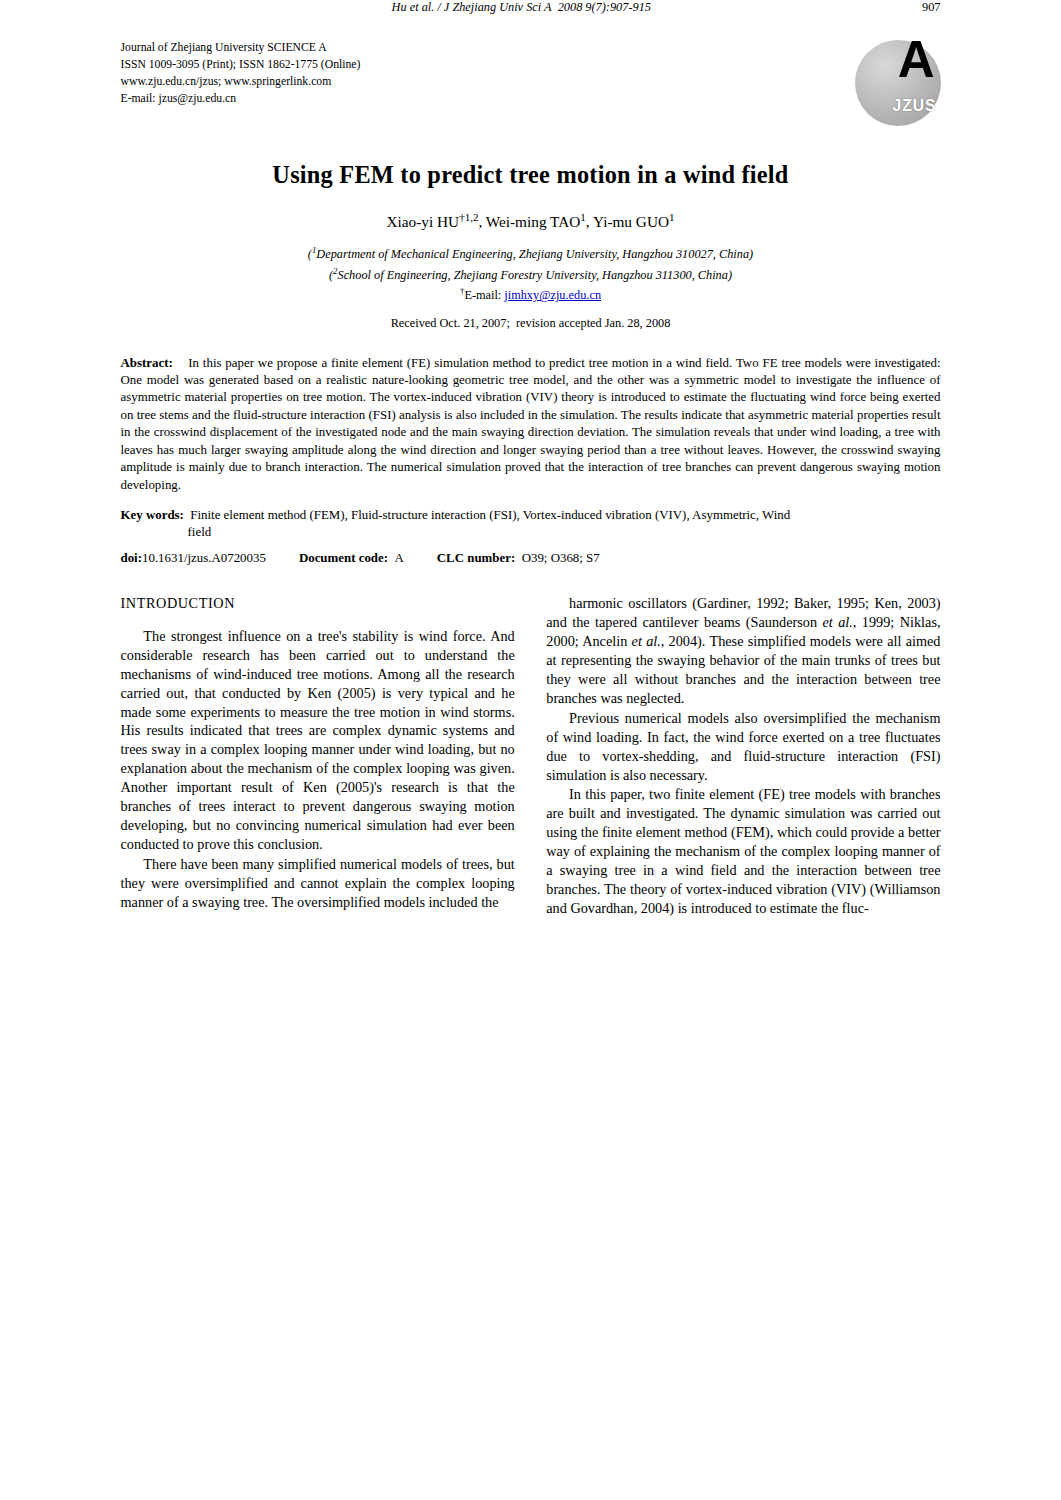Hu et al. / J Zhejiang Univ Sci A 2008 9(7):907-915 907
Journal of Zhejiang University SCIENCE A
ISSN 1009-3095 (Print); ISSN 1862-1775 (Online)
www.zju.edu.cn/jzus; www.springerlink.com
E-mail: jzus@zju.edu.cn
A
JZUS
Using FEM to predict tree motion in a wind field
Xiao-yi HU†1,2, Wei-ming TAO1, Yi-mu GUO1
(1Department of Mechanical Engineering, Zhejiang University, Hangzhou 310027, China)
(2School of Engineering, Zhejiang Forestry University, Hangzhou 311300, China)
†E-mail: jimhxy@zju.edu.cn
Received Oct. 21, 2007; revision accepted Jan. 28, 2008
Abstract: In this paper we propose a finite element (FE) simulation method to predict tree motion in a wind field. Two FE tree models were investigated: One model was generated based on a realistic nature-looking geometric tree model, and the other was a symmetric model to investigate the influence of asymmetric material properties on tree motion. The vortex-induced vibration (VIV) theory is introduced to estimate the fluctuating wind force being exerted on tree stems and the fluid-structure interaction (FSI) analysis is also included in the simulation. The results indicate that asymmetric material properties result in the crosswind displacement of the investigated node and the main swaying direction deviation. The simulation reveals that under wind loading, a tree with leaves has much larger swaying amplitude along the wind direction and longer swaying period than a tree without leaves. However, the crosswind swaying amplitude is mainly due to branch interaction. The numerical simulation proved that the interaction of tree branches can prevent dangerous swaying motion developing.
Key words: Finite element method (FEM), Fluid-structure interaction (FSI), Vortex-induced vibration (VIV), Asymmetric, Wind
field
doi: 10.1631/jzus.A0720035 Document code: A CLC number: O39; O368; S7
INTRODUCTION
The strongest influence on a tree's stability is wind force. And considerable research has been carried out to understand the mechanisms of wind-induced tree motions. Among all the research carried out, that conducted by Ken (2005) is very typical and he made some experiments to measure the tree motion in wind storms. His results indicated that trees are complex dynamic systems and trees sway in a complex looping manner under wind loading, but no explanation about the mechanism of the complex looping was given. Another important result of Ken (2005)'s research is that the branches of trees interact to prevent dangerous swaying motion developing, but no convincing numerical simulation had ever been conducted to prove this conclusion.
There have been many simplified numerical models of trees, but they were oversimplified and cannot explain the complex looping manner of a swaying tree. The oversimplified models included the
harmonic oscillators (Gardiner, 1992; Baker, 1995; Ken, 2003) and the tapered cantilever beams (Saunderson et al., 1999; Niklas, 2000; Ancelin et al., 2004). These simplified models were all aimed at representing the swaying behavior of the main trunks of trees but they were all without branches and the interaction between tree branches was neglected.
Previous numerical models also oversimplified the mechanism of wind loading. In fact, the wind force exerted on a tree fluctuates due to vortex-shedding, and fluid-structure interaction (FSI) simulation is also necessary.
In this paper, two finite element (FE) tree models with branches are built and investigated. The dynamic simulation was carried out using the finite element method (FEM), which could provide a better way of explaining the mechanism of the complex looping manner of a swaying tree in a wind field and the interaction between tree branches. The theory of vortex-induced vibration (VIV) (Williamson and Govardhan, 2004) is introduced to estimate the fluc-